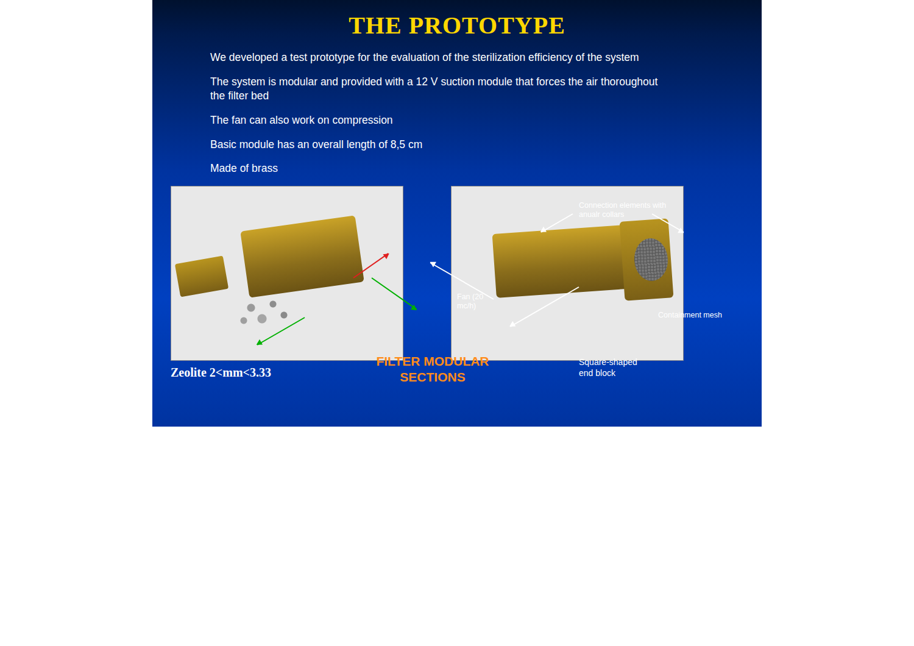THE PROTOTYPE
We developed a test prototype for the evaluation of the sterilization efficiency of the system
The system is modular and provided with a 12 V suction module that forces the air thoroughout the filter bed
The fan can also work on compression
Basic module has an overall length of 8,5 cm
Made of brass
Connection elements with anualr collars
Fan (20 mc/h)
Containment mesh
Zeolite 2<mm<3.33
FILTER MODULAR
SECTIONS
Square-shaped
end block